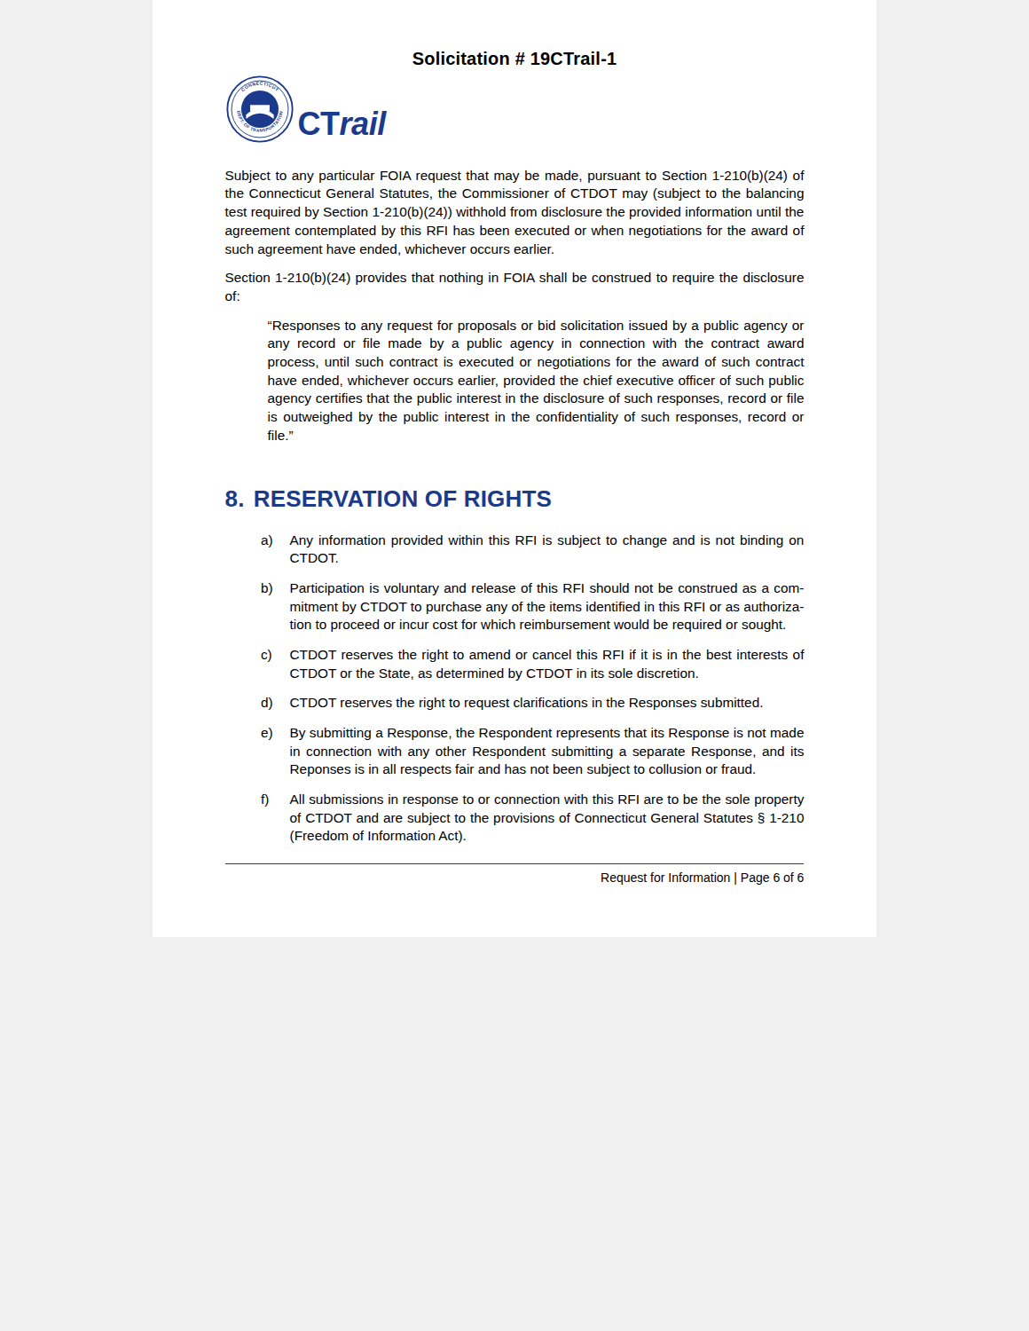Solicitation # 19CTrail-1
CONNECTICUT DEPT. OF TRANSPORTATION
CTrail
Subject to any particular FOIA request that may be made, pursuant to Section 1-210(b)(24) of the Connecticut General Statutes, the Commissioner of CTDOT may (subject to the balancing test required by Section 1-210(b)(24)) withhold from disclosure the provided information until the agreement contemplated by this RFI has been executed or when negotiations for the award of such agreement have ended, whichever occurs earlier.
Section 1-210(b)(24) provides that nothing in FOIA shall be construed to require the disclosure of:
“Responses to any request for proposals or bid solicitation issued by a public agency or any record or file made by a public agency in connection with the contract award process, until such contract is executed or negotiations for the award of such contract have ended, whichever occurs earlier, provided the chief executive officer of such public agency certifies that the public interest in the disclosure of such responses, record or file is outweighed by the public interest in the confidentiality of such responses, record or file.”
8. RESERVATION OF RIGHTS
a) Any information provided within this RFI is subject to change and is not binding on CTDOT.
b) Participation is voluntary and release of this RFI should not be construed as a commitment by CTDOT to purchase any of the items identified in this RFI or as authorization to proceed or incur cost for which reimbursement would be required or sought.
c) CTDOT reserves the right to amend or cancel this RFI if it is in the best interests of CTDOT or the State, as determined by CTDOT in its sole discretion.
d) CTDOT reserves the right to request clarifications in the Responses submitted.
e) By submitting a Response, the Respondent represents that its Response is not made in connection with any other Respondent submitting a separate Response, and its Reponses is in all respects fair and has not been subject to collusion or fraud.
f) All submissions in response to or connection with this RFI are to be the sole property of CTDOT and are subject to the provisions of Connecticut General Statutes § 1-210 (Freedom of Information Act).
Request for Information | Page 6 of 6